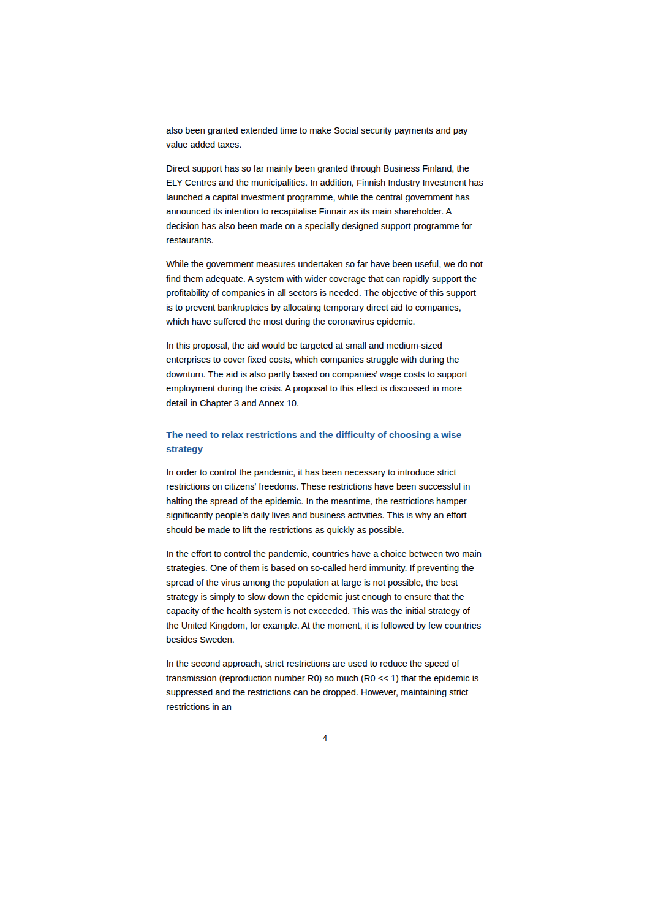also been granted extended time to make Social security payments and pay value added taxes.
Direct support has so far mainly been granted through Business Finland, the ELY Centres and the municipalities. In addition, Finnish Industry Investment has launched a capital investment programme, while the central government has announced its intention to recapitalise Finnair as its main shareholder. A decision has also been made on a specially designed support programme for restaurants.
While the government measures undertaken so far have been useful, we do not find them adequate. A system with wider coverage that can rapidly support the profitability of companies in all sectors is needed. The objective of this support is to prevent bankruptcies by allocating temporary direct aid to companies, which have suffered the most during the coronavirus epidemic.
In this proposal, the aid would be targeted at small and medium-sized enterprises to cover fixed costs, which companies struggle with during the downturn. The aid is also partly based on companies’ wage costs to support employment during the crisis. A proposal to this effect is discussed in more detail in Chapter 3 and Annex 10.
The need to relax restrictions and the difficulty of choosing a wise strategy
In order to control the pandemic, it has been necessary to introduce strict restrictions on citizens' freedoms. These restrictions have been successful in halting the spread of the epidemic. In the meantime, the restrictions hamper significantly people's daily lives and business activities. This is why an effort should be made to lift the restrictions as quickly as possible.
In the effort to control the pandemic, countries have a choice between two main strategies. One of them is based on so-called herd immunity. If preventing the spread of the virus among the population at large is not possible, the best strategy is simply to slow down the epidemic just enough to ensure that the capacity of the health system is not exceeded. This was the initial strategy of the United Kingdom, for example. At the moment, it is followed by few countries besides Sweden.
In the second approach, strict restrictions are used to reduce the speed of transmission (reproduction number R0) so much (R0 << 1) that the epidemic is suppressed and the restrictions can be dropped. However, maintaining strict restrictions in an
4